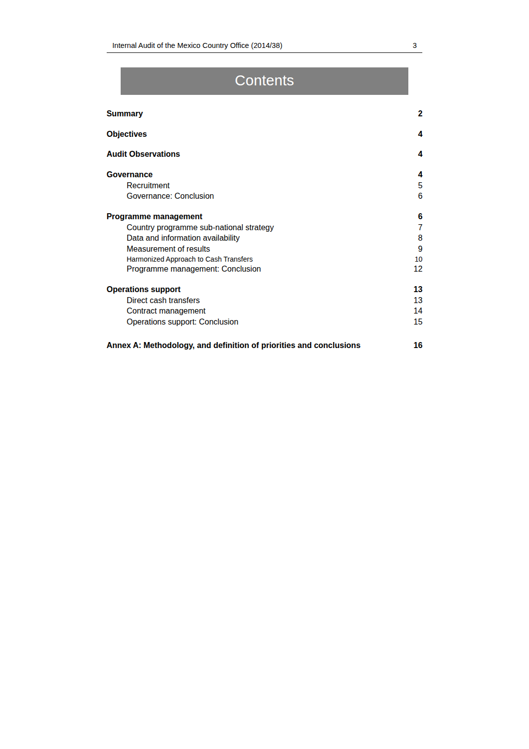Internal Audit of the Mexico Country Office (2014/38) 3
Contents
| Summary | 2 |
| Objectives | 4 |
| Audit Observations | 4 |
| Governance | 4 |
| Recruitment | 5 |
| Governance: Conclusion | 6 |
| Programme management | 6 |
| Country programme sub-national strategy | 7 |
| Data and information availability | 8 |
| Measurement of results | 9 |
| Harmonized Approach to Cash Transfers | 10 |
| Programme management: Conclusion | 12 |
| Operations support | 13 |
| Direct cash transfers | 13 |
| Contract management | 14 |
| Operations support: Conclusion | 15 |
| Annex A: Methodology, and definition of priorities and conclusions | 16 |